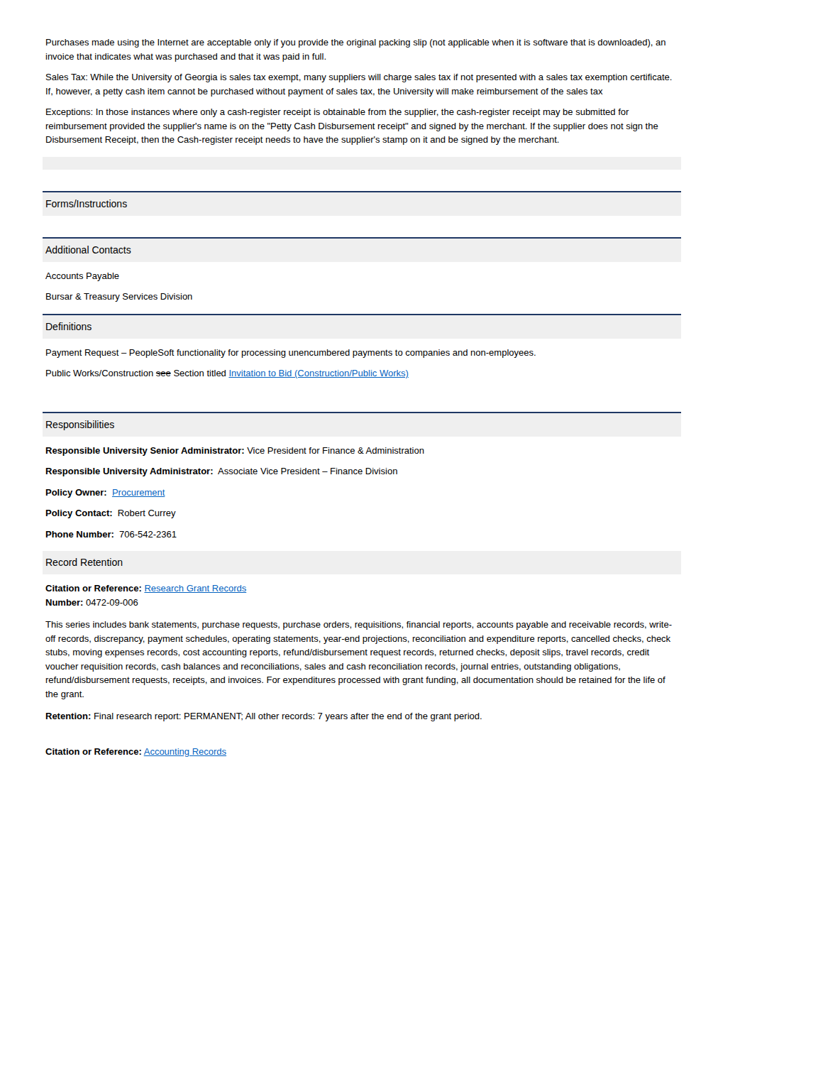Purchases made using the Internet are acceptable only if you provide the original packing slip (not applicable when it is software that is downloaded), an invoice that indicates what was purchased and that it was paid in full.
Sales Tax: While the University of Georgia is sales tax exempt, many suppliers will charge sales tax if not presented with a sales tax exemption certificate. If, however, a petty cash item cannot be purchased without payment of sales tax, the University will make reimbursement of the sales tax
Exceptions: In those instances where only a cash-register receipt is obtainable from the supplier, the cash-register receipt may be submitted for reimbursement provided the supplier's name is on the "Petty Cash Disbursement receipt" and signed by the merchant. If the supplier does not sign the Disbursement Receipt, then the Cash-register receipt needs to have the supplier's stamp on it and be signed by the merchant.
Forms/Instructions
Additional Contacts
Accounts Payable
Bursar & Treasury Services Division
Definitions
Payment Request – PeopleSoft functionality for processing unencumbered payments to companies and non-employees.
Public Works/Construction see Section titled Invitation to Bid (Construction/Public Works)
Responsibilities
Responsible University Senior Administrator: Vice President for Finance & Administration
Responsible University Administrator: Associate Vice President – Finance Division
Policy Owner: Procurement
Policy Contact: Robert Currey
Phone Number: 706-542-2361
Record Retention
Citation or Reference: Research Grant Records
Number: 0472-09-006
This series includes bank statements, purchase requests, purchase orders, requisitions, financial reports, accounts payable and receivable records, write-off records, discrepancy, payment schedules, operating statements, year-end projections, reconciliation and expenditure reports, cancelled checks, check stubs, moving expenses records, cost accounting reports, refund/disbursement request records, returned checks, deposit slips, travel records, credit voucher requisition records, cash balances and reconciliations, sales and cash reconciliation records, journal entries, outstanding obligations, refund/disbursement requests, receipts, and invoices. For expenditures processed with grant funding, all documentation should be retained for the life of the grant.
Retention: Final research report: PERMANENT; All other records: 7 years after the end of the grant period.
Citation or Reference: Accounting Records